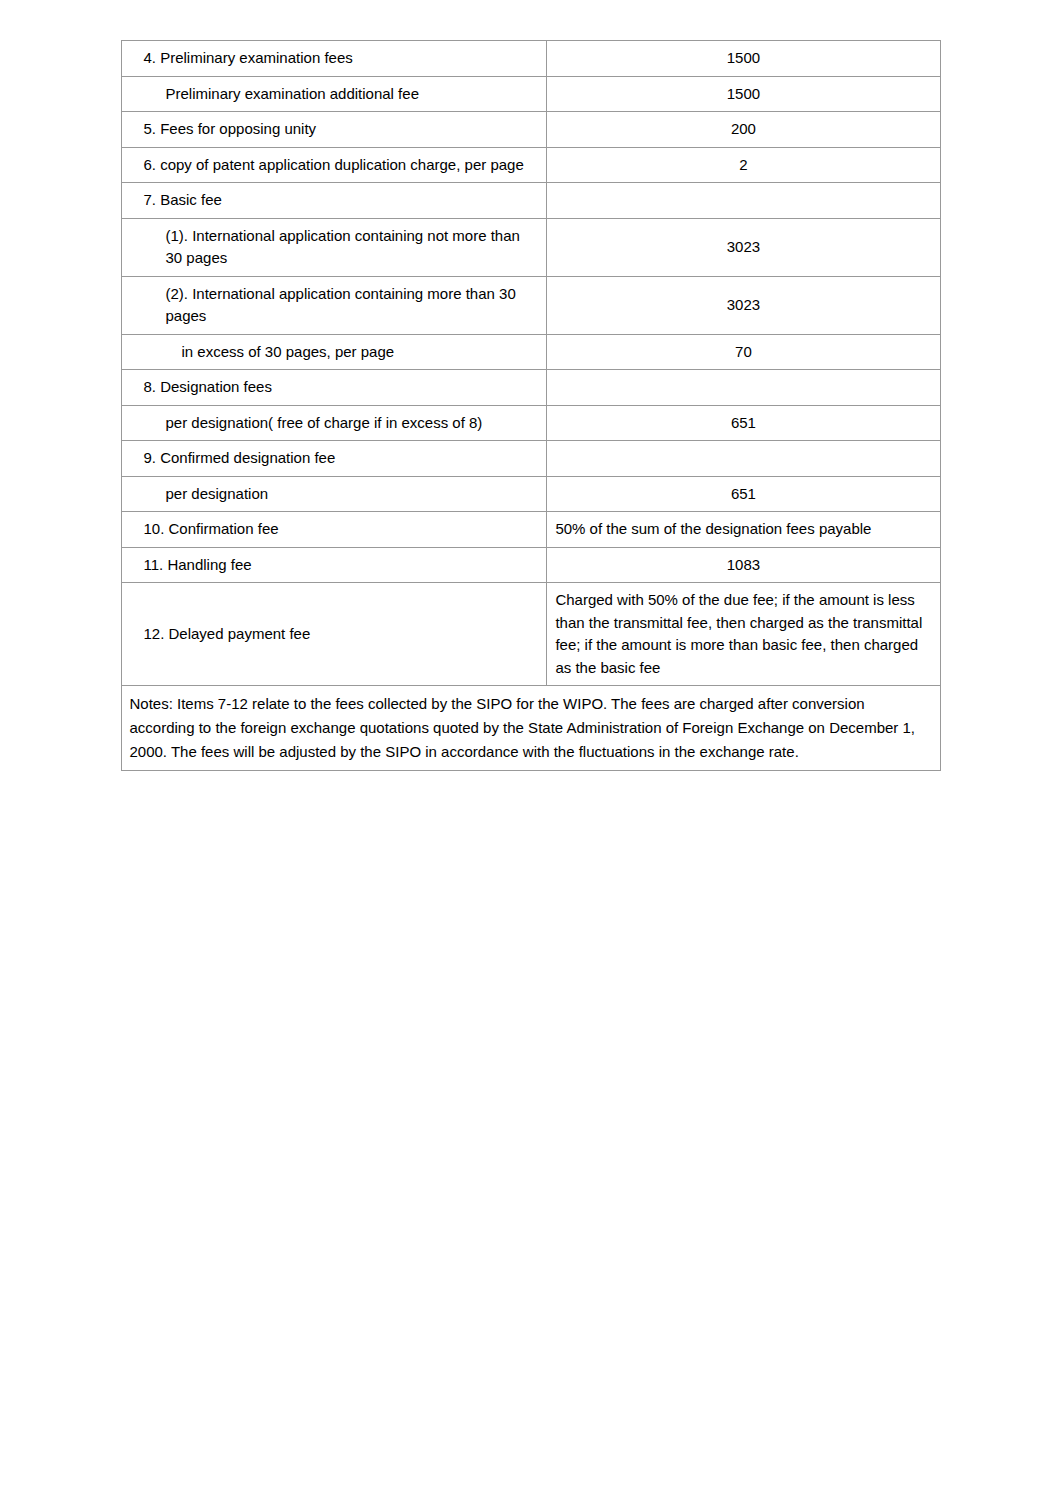| 4. Preliminary examination fees | 1500 |
| Preliminary examination additional fee | 1500 |
| 5. Fees for opposing unity | 200 |
| 6. copy of patent application duplication charge, per page | 2 |
| 7. Basic fee | |
| (1). International application containing not more than 30 pages | 3023 |
| (2). International application containing more than 30 pages | 3023 |
| in excess of 30 pages, per page | 70 |
| 8. Designation fees | |
| per designation( free of charge if in excess of 8) | 651 |
| 9. Confirmed designation fee | |
| per designation | 651 |
| 10. Confirmation fee | 50% of the sum of the designation fees payable |
| 11. Handling fee | 1083 |
| 12. Delayed payment fee | Charged with 50% of the due fee; if the amount is less than the transmittal fee, then charged as the transmittal fee; if the amount is more than basic fee, then charged as the basic fee |
| Notes: Items 7-12 relate to the fees collected by the SIPO for the WIPO. The fees are charged after conversion according to the foreign exchange quotations quoted by the State Administration of Foreign Exchange on December 1, 2000. The fees will be adjusted by the SIPO in accordance with the fluctuations in the exchange rate. |